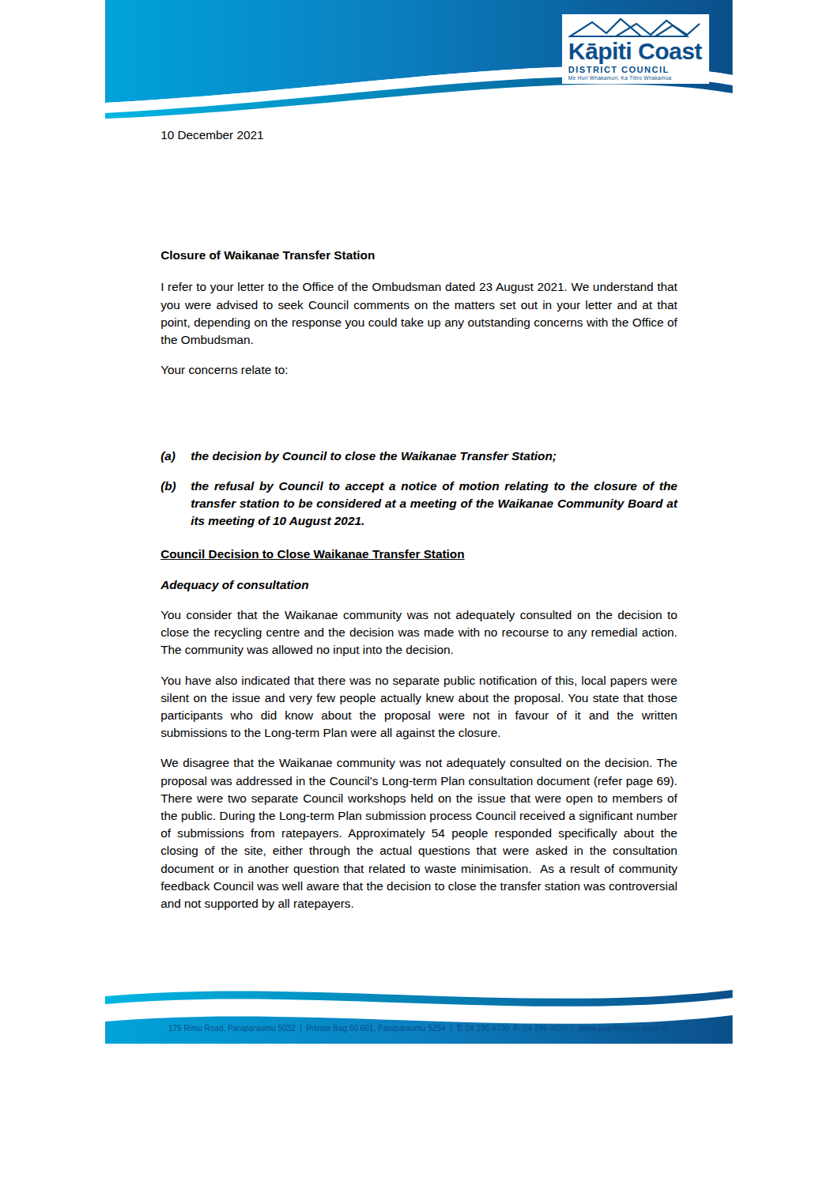Kāpiti Coast
DISTRICT COUNCIL
Me Huri Whakamuri, Ka Titiro Whakamua
10 December 2021
Closure of Waikanae Transfer Station
I refer to your letter to the Office of the Ombudsman dated 23 August 2021. We understand that you were advised to seek Council comments on the matters set out in your letter and at that point, depending on the response you could take up any outstanding concerns with the Office of the Ombudsman.
Your concerns relate to:
(a) the decision by Council to close the Waikanae Transfer Station;
(b) the refusal by Council to accept a notice of motion relating to the closure of the transfer station to be considered at a meeting of the Waikanae Community Board at its meeting of 10 August 2021.
Council Decision to Close Waikanae Transfer Station
Adequacy of consultation
You consider that the Waikanae community was not adequately consulted on the decision to close the recycling centre and the decision was made with no recourse to any remedial action. The community was allowed no input into the decision.
You have also indicated that there was no separate public notification of this, local papers were silent on the issue and very few people actually knew about the proposal. You state that those participants who did know about the proposal were not in favour of it and the written submissions to the Long-term Plan were all against the closure.
We disagree that the Waikanae community was not adequately consulted on the decision. The proposal was addressed in the Council's Long-term Plan consultation document (refer page 69). There were two separate Council workshops held on the issue that were open to members of the public. During the Long-term Plan submission process Council received a significant number of submissions from ratepayers. Approximately 54 people responded specifically about the closing of the site, either through the actual questions that were asked in the consultation document or in another question that related to waste minimisation. As a result of community feedback Council was well aware that the decision to close the transfer station was controversial and not supported by all ratepayers.
175 Rimu Road, Paraparaumu 5032 | Private Bag 60 601, Paraparaumu 5254 | T: 04 296 4700 F: 04 296 4830 | www.kapiticoast.govt.nz